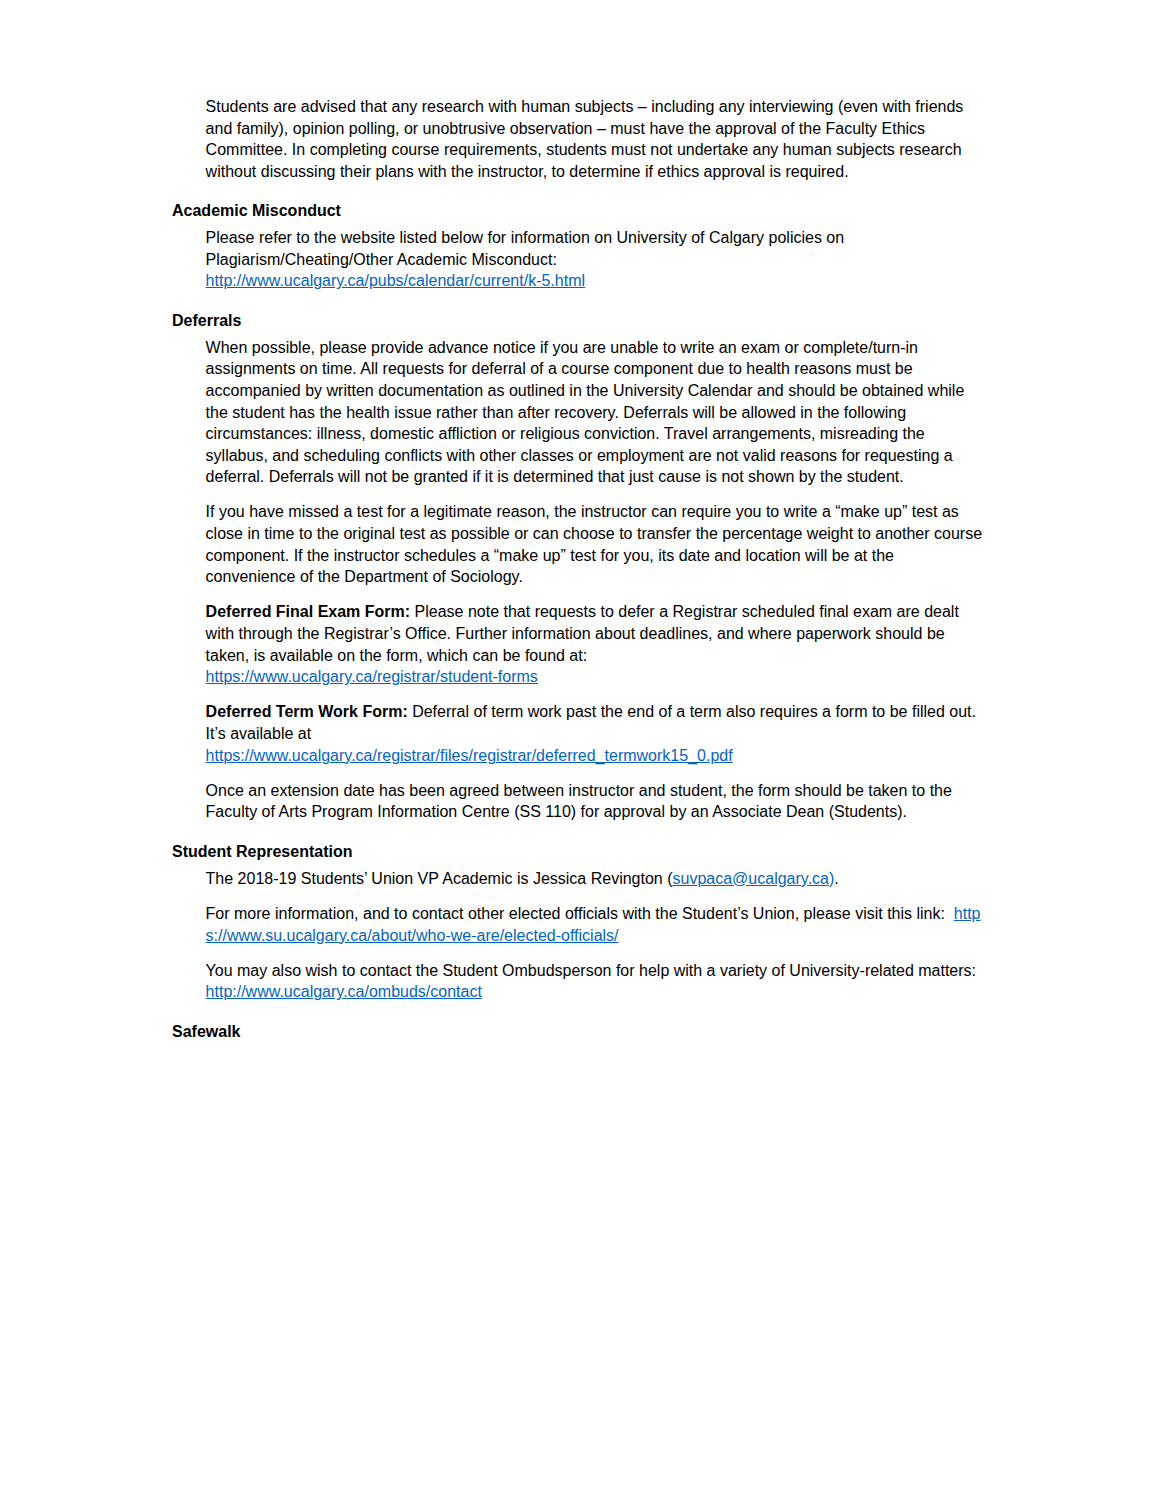Students are advised that any research with human subjects – including any interviewing (even with friends and family), opinion polling, or unobtrusive observation – must have the approval of the Faculty Ethics Committee. In completing course requirements, students must not undertake any human subjects research without discussing their plans with the instructor, to determine if ethics approval is required.
Academic Misconduct
Please refer to the website listed below for information on University of Calgary policies on Plagiarism/Cheating/Other Academic Misconduct:
http://www.ucalgary.ca/pubs/calendar/current/k-5.html
Deferrals
When possible, please provide advance notice if you are unable to write an exam or complete/turn-in assignments on time. All requests for deferral of a course component due to health reasons must be accompanied by written documentation as outlined in the University Calendar and should be obtained while the student has the health issue rather than after recovery. Deferrals will be allowed in the following circumstances: illness, domestic affliction or religious conviction. Travel arrangements, misreading the syllabus, and scheduling conflicts with other classes or employment are not valid reasons for requesting a deferral. Deferrals will not be granted if it is determined that just cause is not shown by the student.
If you have missed a test for a legitimate reason, the instructor can require you to write a “make up” test as close in time to the original test as possible or can choose to transfer the percentage weight to another course component. If the instructor schedules a “make up” test for you, its date and location will be at the convenience of the Department of Sociology.
Deferred Final Exam Form: Please note that requests to defer a Registrar scheduled final exam are dealt with through the Registrar’s Office. Further information about deadlines, and where paperwork should be taken, is available on the form, which can be found at:
https://www.ucalgary.ca/registrar/student-forms
Deferred Term Work Form: Deferral of term work past the end of a term also requires a form to be filled out. It’s available at
https://www.ucalgary.ca/registrar/files/registrar/deferred_termwork15_0.pdf
Once an extension date has been agreed between instructor and student, the form should be taken to the Faculty of Arts Program Information Centre (SS 110) for approval by an Associate Dean (Students).
Student Representation
The 2018-19 Students’ Union VP Academic is Jessica Revington (suvpaca@ucalgary.ca).
For more information, and to contact other elected officials with the Student’s Union, please visit this link: https://www.su.ucalgary.ca/about/who-we-are/elected-officials/
You may also wish to contact the Student Ombudsperson for help with a variety of University-related matters: http://www.ucalgary.ca/ombuds/contact
Safewalk